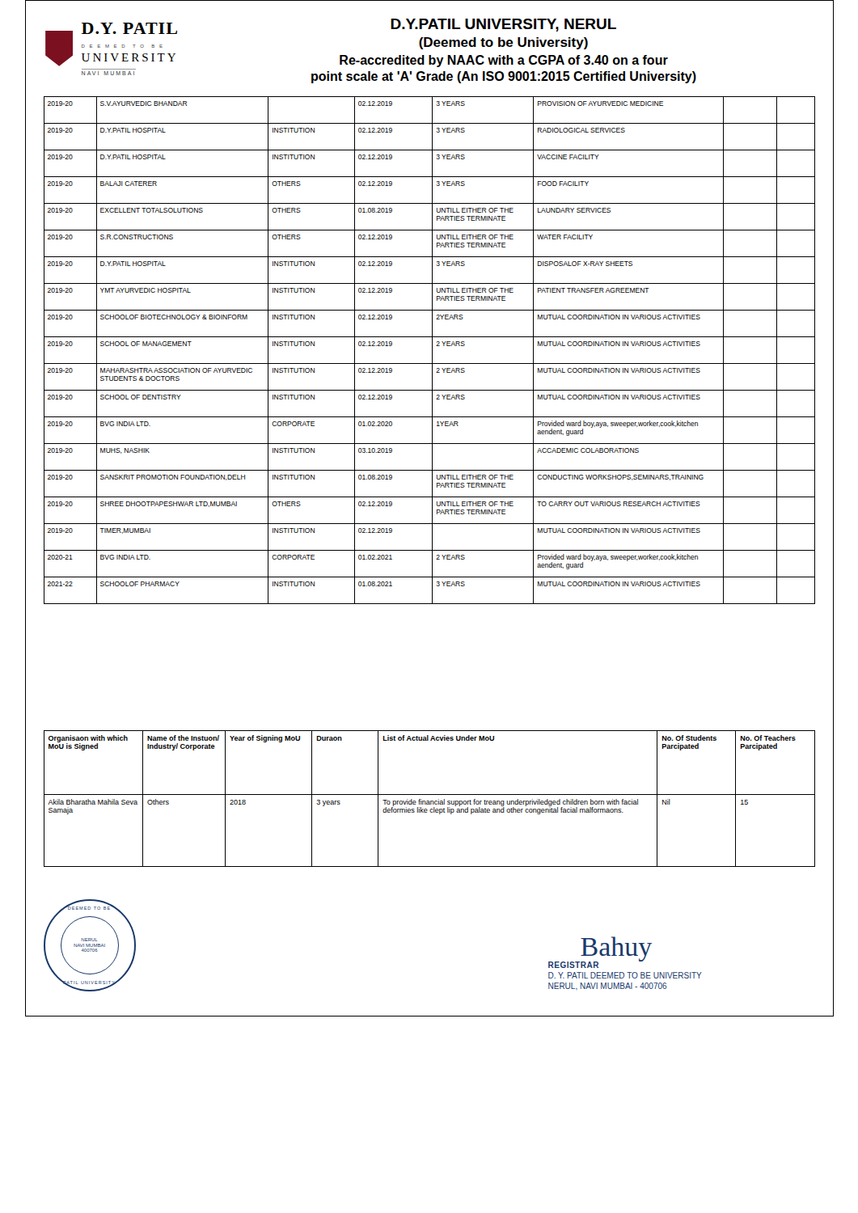D.Y. PATIL
D E E M E D T O B E
UNIVERSITY
NAVI MUMBAI
D.Y.PATIL UNIVERSITY, NERUL
(Deemed to be University)
Re-accredited by NAAC with a CGPA of 3.40 on a four
point scale at 'A' Grade (An ISO 9001:2015 Certified University)
| 2019-20 | S.V.AYURVEDIC BHANDAR | | 02.12.2019 | 3 YEARS | PROVISION OF AYURVEDIC MEDICINE | | |
| 2019-20 | D.Y.PATIL HOSPITAL | INSTITUTION | 02.12.2019 | 3 YEARS | RADIOLOGICAL SERVICES | | |
| 2019-20 | D.Y.PATIL HOSPITAL | INSTITUTION | 02.12.2019 | 3 YEARS | VACCINE FACILITY | | |
| 2019-20 | BALAJI CATERER | OTHERS | 02.12.2019 | 3 YEARS | FOOD FACILITY | | |
| 2019-20 | EXCELLENT TOTALSOLUTIONS | OTHERS | 01.08.2019 | UNTILL EITHER OF THE PARTIES TERMINATE | LAUNDARY SERVICES | | |
| 2019-20 | S.R.CONSTRUCTIONS | OTHERS | 02.12.2019 | UNTILL EITHER OF THE PARTIES TERMINATE | WATER FACILITY | | |
| 2019-20 | D.Y.PATIL HOSPITAL | INSTITUTION | 02.12.2019 | 3 YEARS | DISPOSALOF X-RAY SHEETS | | |
| 2019-20 | YMT AYURVEDIC HOSPITAL | INSTITUTION | 02.12.2019 | UNTILL EITHER OF THE PARTIES TERMINATE | PATIENT TRANSFER AGREEMENT | | |
| 2019-20 | SCHOOLOF BIOTECHNOLOGY & BIOINFORM | INSTITUTION | 02.12.2019 | 2YEARS | MUTUAL COORDINATION IN VARIOUS ACTIVITIES | | |
| 2019-20 | SCHOOL OF MANAGEMENT | INSTITUTION | 02.12.2019 | 2 YEARS | MUTUAL COORDINATION IN VARIOUS ACTIVITIES | | |
| 2019-20 | MAHARASHTRA ASSOCIATION OF AYURVEDIC STUDENTS & DOCTORS | INSTITUTION | 02.12.2019 | 2 YEARS | MUTUAL COORDINATION IN VARIOUS ACTIVITIES | | |
| 2019-20 | SCHOOL OF DENTISTRY | INSTITUTION | 02.12.2019 | 2 YEARS | MUTUAL COORDINATION IN VARIOUS ACTIVITIES | | |
| 2019-20 | BVG INDIA LTD. | CORPORATE | 01.02.2020 | 1YEAR | Provided ward boy,aya, sweeper,worker,cook,kitchen aendent, guard | | |
| 2019-20 | MUHS, NASHIK | INSTITUTION | 03.10.2019 | | ACCADEMIC COLABORATIONS | | |
| 2019-20 | SANSKRIT PROMOTION FOUNDATION,DELH | INSTITUTION | 01.08.2019 | UNTILL EITHER OF THE PARTIES TERMINATE | CONDUCTING WORKSHOPS,SEMINARS,TRAINING | | |
| 2019-20 | SHREE DHOOTPAPESHWAR LTD,MUMBAI | OTHERS | 02.12.2019 | UNTILL EITHER OF THE PARTIES TERMINATE | TO CARRY OUT VARIOUS RESEARCH ACTIVITIES | | |
| 2019-20 | TIMER,MUMBAI | INSTITUTION | 02.12.2019 | | MUTUAL COORDINATION IN VARIOUS ACTIVITIES | | |
| 2020-21 | BVG INDIA LTD. | CORPORATE | 01.02.2021 | 2 YEARS | Provided ward boy,aya, sweeper,worker,cook,kitchen aendent, guard | | |
| 2021-22 | SCHOOLOF PHARMACY | INSTITUTION | 01.08.2021 | 3 YEARS | MUTUAL COORDINATION IN VARIOUS ACTIVITIES | | |
| Organisaon with which MoU is Signed | Name of the Instuon/ Industry/ Corporate | Year of Signing MoU | Duraon | List of Actual Acvies Under MoU | No. Of Students Parcipated | No. Of Teachers Parcipated |
| --- | --- | --- | --- | --- | --- | --- |
| Akila Bharatha Mahila Seva Samaja | Others | 2018 | 3 years | To provide financial support for treang underpriviledged children born with facial deformies like clept lip and palate and other congenital facial malformaons. | Nil | 15 |
DEEMED TO BE
NERUL NAVI MUMBAI 400706
PATIL UNIVERSITY
Bahuy
REGISTRAR
D. Y. PATIL DEEMED TO BE UNIVERSITY
NERUL, NAVI MUMBAI - 400706